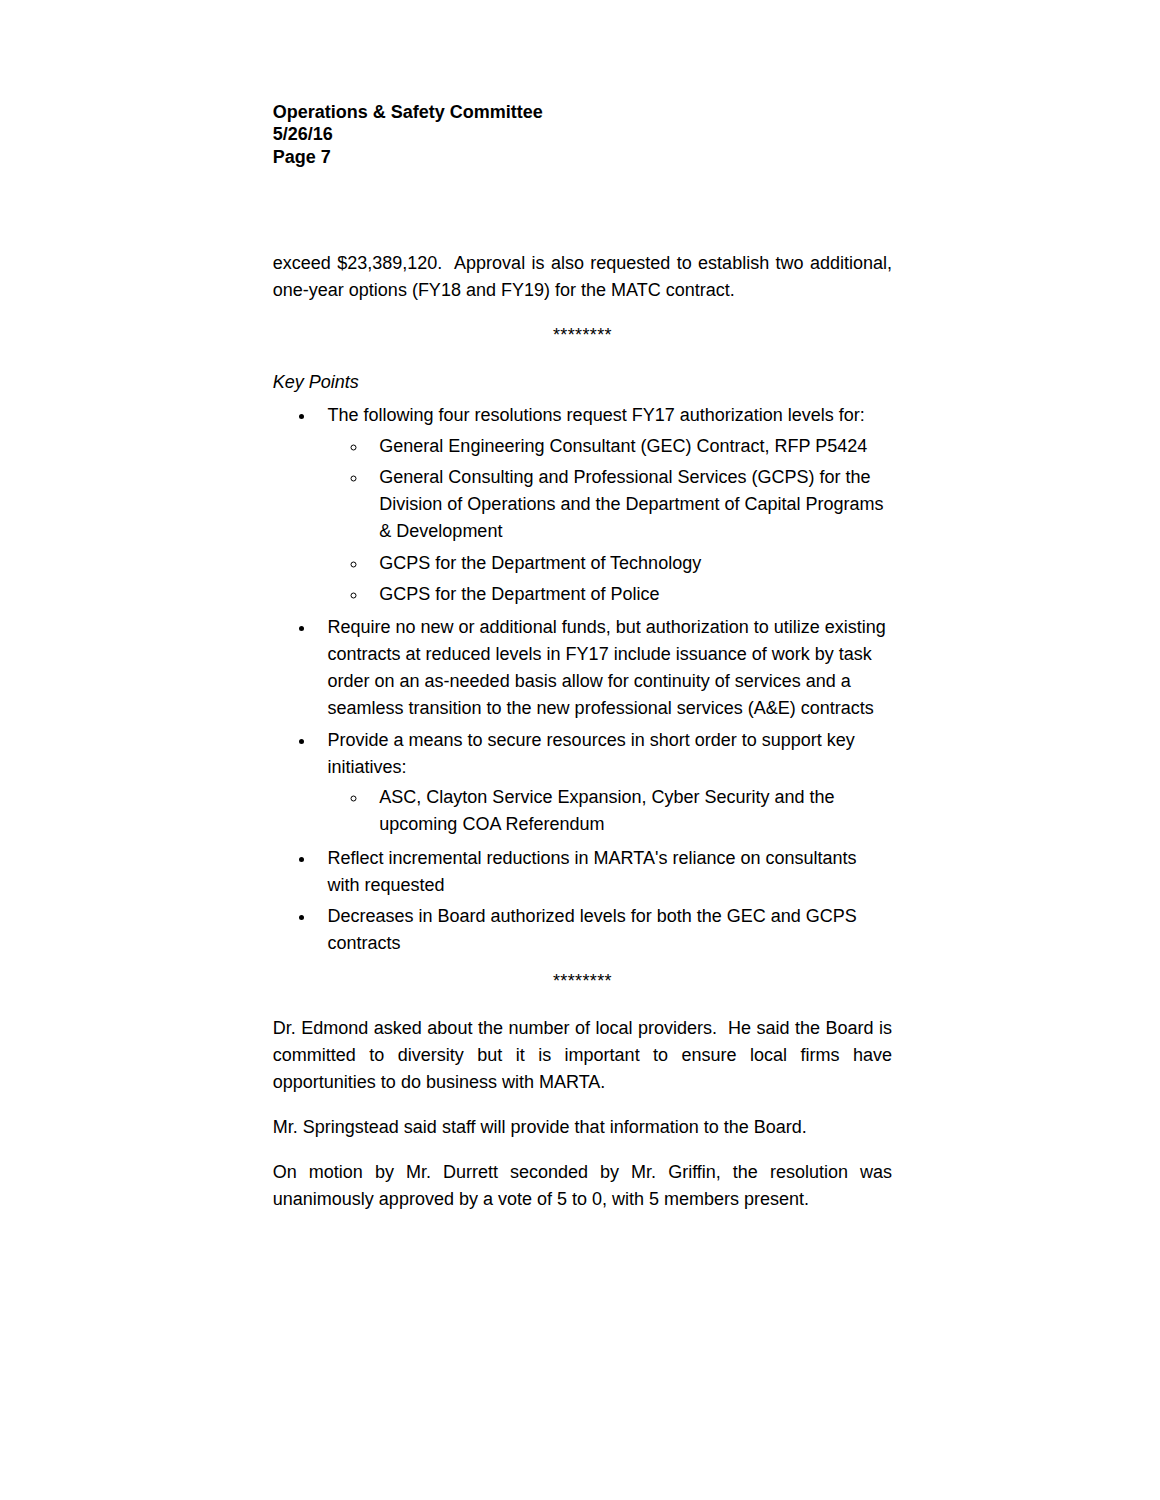Operations & Safety Committee
5/26/16
Page 7
exceed $23,389,120. Approval is also requested to establish two additional, one-year options (FY18 and FY19) for the MATC contract.
********
Key Points
The following four resolutions request FY17 authorization levels for:
General Engineering Consultant (GEC) Contract, RFP P5424
General Consulting and Professional Services (GCPS) for the Division of Operations and the Department of Capital Programs & Development
GCPS for the Department of Technology
GCPS for the Department of Police
Require no new or additional funds, but authorization to utilize existing contracts at reduced levels in FY17 include issuance of work by task order on an as-needed basis allow for continuity of services and a seamless transition to the new professional services (A&E) contracts
Provide a means to secure resources in short order to support key initiatives:
ASC, Clayton Service Expansion, Cyber Security and the upcoming COA Referendum
Reflect incremental reductions in MARTA's reliance on consultants with requested
Decreases in Board authorized levels for both the GEC and GCPS contracts
********
Dr. Edmond asked about the number of local providers. He said the Board is committed to diversity but it is important to ensure local firms have opportunities to do business with MARTA.
Mr. Springstead said staff will provide that information to the Board.
On motion by Mr. Durrett seconded by Mr. Griffin, the resolution was unanimously approved by a vote of 5 to 0, with 5 members present.